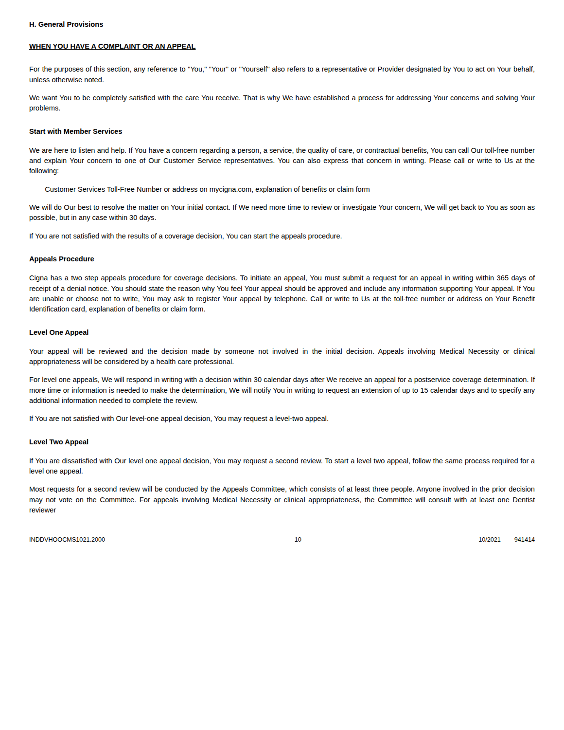H. General Provisions
WHEN YOU HAVE A COMPLAINT OR AN APPEAL
For the purposes of this section, any reference to "You," "Your" or "Yourself" also refers to a representative or Provider designated by You to act on Your behalf, unless otherwise noted.
We want You to be completely satisfied with the care You receive. That is why We have established a process for addressing Your concerns and solving Your problems.
Start with Member Services
We are here to listen and help. If You have a concern regarding a person, a service, the quality of care, or contractual benefits, You can call Our toll-free number and explain Your concern to one of Our Customer Service representatives. You can also express that concern in writing. Please call or write to Us at the following:
Customer Services Toll-Free Number or address on mycigna.com, explanation of benefits or claim form
We will do Our best to resolve the matter on Your initial contact. If We need more time to review or investigate Your concern, We will get back to You as soon as possible, but in any case within 30 days.
If You are not satisfied with the results of a coverage decision, You can start the appeals procedure.
Appeals Procedure
Cigna has a two step appeals procedure for coverage decisions. To initiate an appeal, You must submit a request for an appeal in writing within 365 days of receipt of a denial notice. You should state the reason why You feel Your appeal should be approved and include any information supporting Your appeal. If You are unable or choose not to write, You may ask to register Your appeal by telephone. Call or write to Us at the toll-free number or address on Your Benefit Identification card, explanation of benefits or claim form.
Level One Appeal
Your appeal will be reviewed and the decision made by someone not involved in the initial decision. Appeals involving Medical Necessity or clinical appropriateness will be considered by a health care professional.
For level one appeals, We will respond in writing with a decision within 30 calendar days after We receive an appeal for a postservice coverage determination. If more time or information is needed to make the determination, We will notify You in writing to request an extension of up to 15 calendar days and to specify any additional information needed to complete the review.
If You are not satisfied with Our level-one appeal decision, You may request a level-two appeal.
Level Two Appeal
If You are dissatisfied with Our level one appeal decision, You may request a second review. To start a level two appeal, follow the same process required for a level one appeal.
Most requests for a second review will be conducted by the Appeals Committee, which consists of at least three people. Anyone involved in the prior decision may not vote on the Committee. For appeals involving Medical Necessity or clinical appropriateness, the Committee will consult with at least one Dentist reviewer
INDDVHOOCMS1021.2000
10
10/2021941414